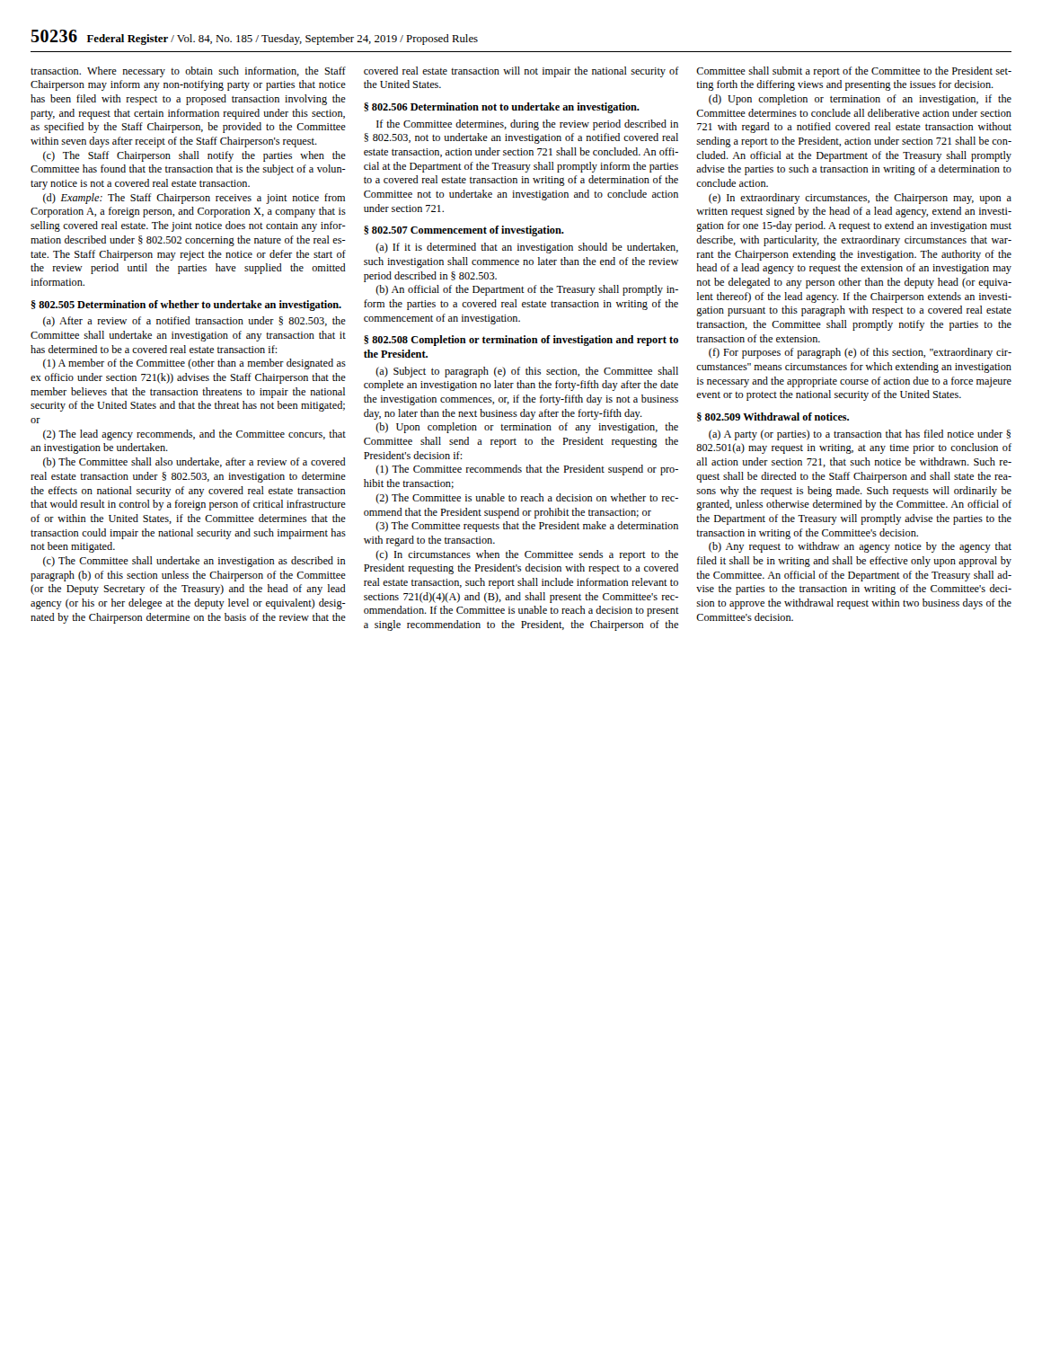50236 Federal Register / Vol. 84, No. 185 / Tuesday, September 24, 2019 / Proposed Rules
transaction. Where necessary to obtain such information, the Staff Chairperson may inform any non-notifying party or parties that notice has been filed with respect to a proposed transaction involving the party, and request that certain information required under this section, as specified by the Staff Chairperson, be provided to the Committee within seven days after receipt of the Staff Chairperson's request.
(c) The Staff Chairperson shall notify the parties when the Committee has found that the transaction that is the subject of a voluntary notice is not a covered real estate transaction.
(d) Example: The Staff Chairperson receives a joint notice from Corporation A, a foreign person, and Corporation X, a company that is selling covered real estate. The joint notice does not contain any information described under § 802.502 concerning the nature of the real estate. The Staff Chairperson may reject the notice or defer the start of the review period until the parties have supplied the omitted information.
§ 802.505 Determination of whether to undertake an investigation.
(a) After a review of a notified transaction under § 802.503, the Committee shall undertake an investigation of any transaction that it has determined to be a covered real estate transaction if:
(1) A member of the Committee (other than a member designated as ex officio under section 721(k)) advises the Staff Chairperson that the member believes that the transaction threatens to impair the national security of the United States and that the threat has not been mitigated; or
(2) The lead agency recommends, and the Committee concurs, that an investigation be undertaken.
(b) The Committee shall also undertake, after a review of a covered real estate transaction under § 802.503, an investigation to determine the effects on national security of any covered real estate transaction that would result in control by a foreign person of critical infrastructure of or within the United States, if the Committee determines that the transaction could impair the national security and such impairment has not been mitigated.
(c) The Committee shall undertake an investigation as described in paragraph (b) of this section unless the Chairperson of the Committee (or the Deputy Secretary of the Treasury) and the head of any lead agency (or his or her delegee at the deputy level or equivalent) designated by the Chairperson determine on the basis of the review that the covered real estate transaction will not impair the national security of the United States.
§ 802.506 Determination not to undertake an investigation.
If the Committee determines, during the review period described in § 802.503, not to undertake an investigation of a notified covered real estate transaction, action under section 721 shall be concluded. An official at the Department of the Treasury shall promptly inform the parties to a covered real estate transaction in writing of a determination of the Committee not to undertake an investigation and to conclude action under section 721.
§ 802.507 Commencement of investigation.
(a) If it is determined that an investigation should be undertaken, such investigation shall commence no later than the end of the review period described in § 802.503.
(b) An official of the Department of the Treasury shall promptly inform the parties to a covered real estate transaction in writing of the commencement of an investigation.
§ 802.508 Completion or termination of investigation and report to the President.
(a) Subject to paragraph (e) of this section, the Committee shall complete an investigation no later than the forty-fifth day after the date the investigation commences, or, if the forty-fifth day is not a business day, no later than the next business day after the forty-fifth day.
(b) Upon completion or termination of any investigation, the Committee shall send a report to the President requesting the President's decision if:
(1) The Committee recommends that the President suspend or prohibit the transaction;
(2) The Committee is unable to reach a decision on whether to recommend that the President suspend or prohibit the transaction; or
(3) The Committee requests that the President make a determination with regard to the transaction.
(c) In circumstances when the Committee sends a report to the President requesting the President's decision with respect to a covered real estate transaction, such report shall include information relevant to sections 721(d)(4)(A) and (B), and shall present the Committee's recommendation. If the Committee is unable to reach a decision to present a single recommendation to the President, the Chairperson of the Committee shall submit a report of the Committee to the President setting forth the differing views and presenting the issues for decision.
(d) Upon completion or termination of an investigation, if the Committee determines to conclude all deliberative action under section 721 with regard to a notified covered real estate transaction without sending a report to the President, action under section 721 shall be concluded. An official at the Department of the Treasury shall promptly advise the parties to such a transaction in writing of a determination to conclude action.
(e) In extraordinary circumstances, the Chairperson may, upon a written request signed by the head of a lead agency, extend an investigation for one 15-day period. A request to extend an investigation must describe, with particularity, the extraordinary circumstances that warrant the Chairperson extending the investigation. The authority of the head of a lead agency to request the extension of an investigation may not be delegated to any person other than the deputy head (or equivalent thereof) of the lead agency. If the Chairperson extends an investigation pursuant to this paragraph with respect to a covered real estate transaction, the Committee shall promptly notify the parties to the transaction of the extension.
(f) For purposes of paragraph (e) of this section, ''extraordinary circumstances'' means circumstances for which extending an investigation is necessary and the appropriate course of action due to a force majeure event or to protect the national security of the United States.
§ 802.509 Withdrawal of notices.
(a) A party (or parties) to a transaction that has filed notice under § 802.501(a) may request in writing, at any time prior to conclusion of all action under section 721, that such notice be withdrawn. Such request shall be directed to the Staff Chairperson and shall state the reasons why the request is being made. Such requests will ordinarily be granted, unless otherwise determined by the Committee. An official of the Department of the Treasury will promptly advise the parties to the transaction in writing of the Committee's decision.
(b) Any request to withdraw an agency notice by the agency that filed it shall be in writing and shall be effective only upon approval by the Committee. An official of the Department of the Treasury shall advise the parties to the transaction in writing of the Committee's decision to approve the withdrawal request within two business days of the Committee's decision.